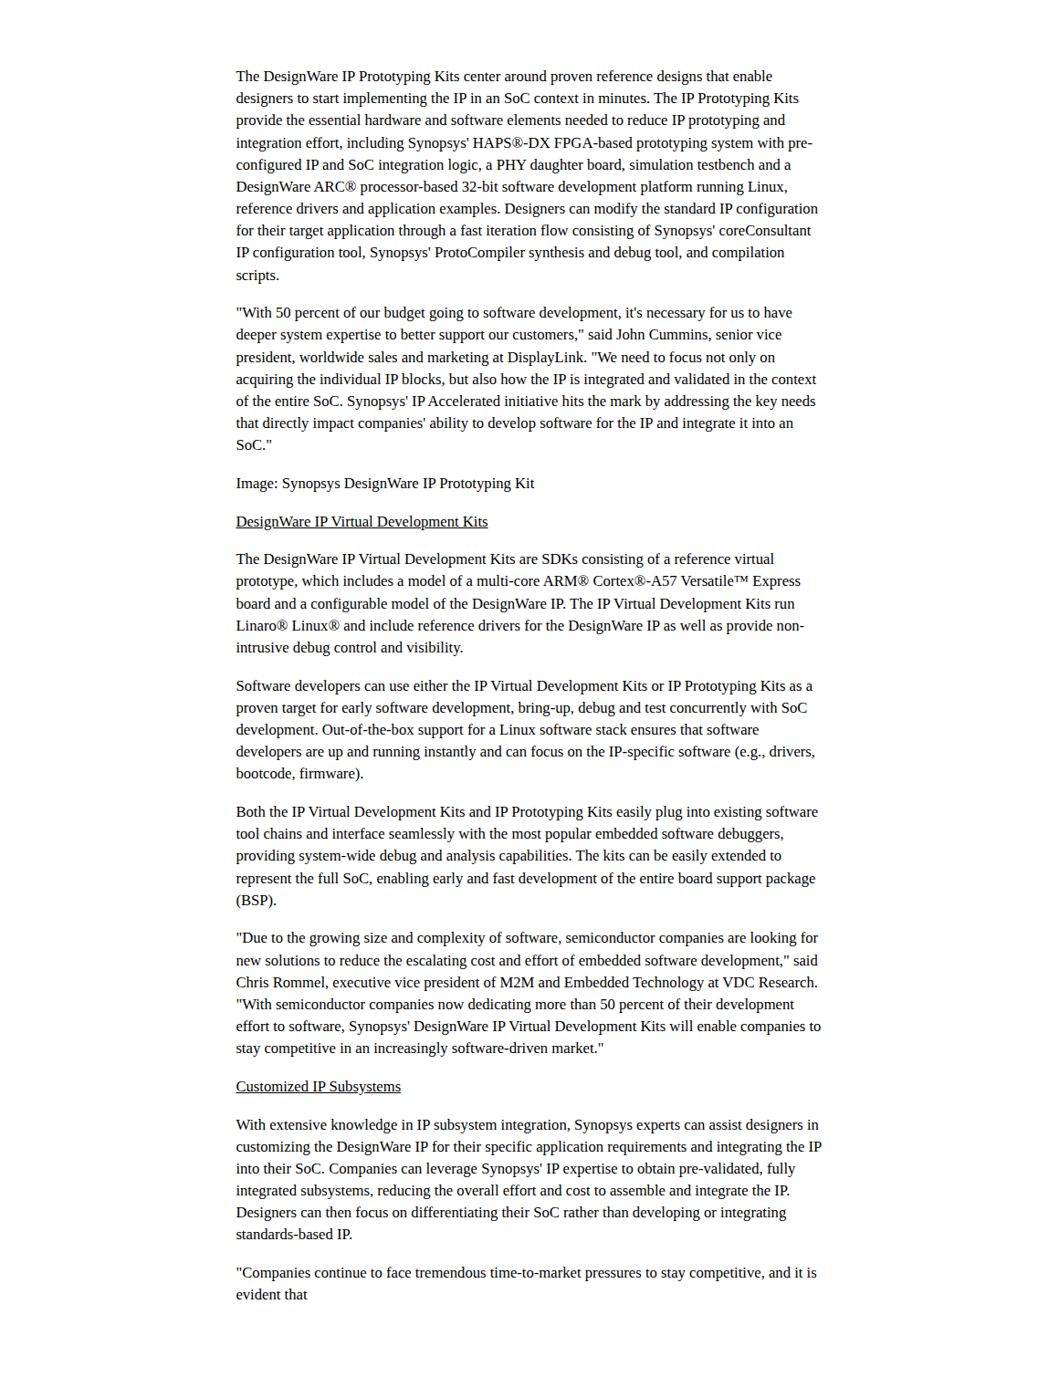The DesignWare IP Prototyping Kits center around proven reference designs that enable designers to start implementing the IP in an SoC context in minutes. The IP Prototyping Kits provide the essential hardware and software elements needed to reduce IP prototyping and integration effort, including Synopsys' HAPS®-DX FPGA-based prototyping system with pre-configured IP and SoC integration logic, a PHY daughter board, simulation testbench and a DesignWare ARC® processor-based 32-bit software development platform running Linux, reference drivers and application examples. Designers can modify the standard IP configuration for their target application through a fast iteration flow consisting of Synopsys' coreConsultant IP configuration tool, Synopsys' ProtoCompiler synthesis and debug tool, and compilation scripts.
"With 50 percent of our budget going to software development, it's necessary for us to have deeper system expertise to better support our customers," said John Cummins, senior vice president, worldwide sales and marketing at DisplayLink. "We need to focus not only on acquiring the individual IP blocks, but also how the IP is integrated and validated in the context of the entire SoC. Synopsys' IP Accelerated initiative hits the mark by addressing the key needs that directly impact companies' ability to develop software for the IP and integrate it into an SoC."
Image: Synopsys DesignWare IP Prototyping Kit
DesignWare IP Virtual Development Kits
The DesignWare IP Virtual Development Kits are SDKs consisting of a reference virtual prototype, which includes a model of a multi-core ARM® Cortex®-A57 Versatile™ Express board and a configurable model of the DesignWare IP. The IP Virtual Development Kits run Linaro® Linux® and include reference drivers for the DesignWare IP as well as provide non-intrusive debug control and visibility.
Software developers can use either the IP Virtual Development Kits or IP Prototyping Kits as a proven target for early software development, bring-up, debug and test concurrently with SoC development. Out-of-the-box support for a Linux software stack ensures that software developers are up and running instantly and can focus on the IP-specific software (e.g., drivers, bootcode, firmware).
Both the IP Virtual Development Kits and IP Prototyping Kits easily plug into existing software tool chains and interface seamlessly with the most popular embedded software debuggers, providing system-wide debug and analysis capabilities. The kits can be easily extended to represent the full SoC, enabling early and fast development of the entire board support package (BSP).
"Due to the growing size and complexity of software, semiconductor companies are looking for new solutions to reduce the escalating cost and effort of embedded software development," said Chris Rommel, executive vice president of M2M and Embedded Technology at VDC Research. "With semiconductor companies now dedicating more than 50 percent of their development effort to software, Synopsys' DesignWare IP Virtual Development Kits will enable companies to stay competitive in an increasingly software-driven market."
Customized IP Subsystems
With extensive knowledge in IP subsystem integration, Synopsys experts can assist designers in customizing the DesignWare IP for their specific application requirements and integrating the IP into their SoC. Companies can leverage Synopsys' IP expertise to obtain pre-validated, fully integrated subsystems, reducing the overall effort and cost to assemble and integrate the IP. Designers can then focus on differentiating their SoC rather than developing or integrating standards-based IP.
"Companies continue to face tremendous time-to-market pressures to stay competitive, and it is evident that